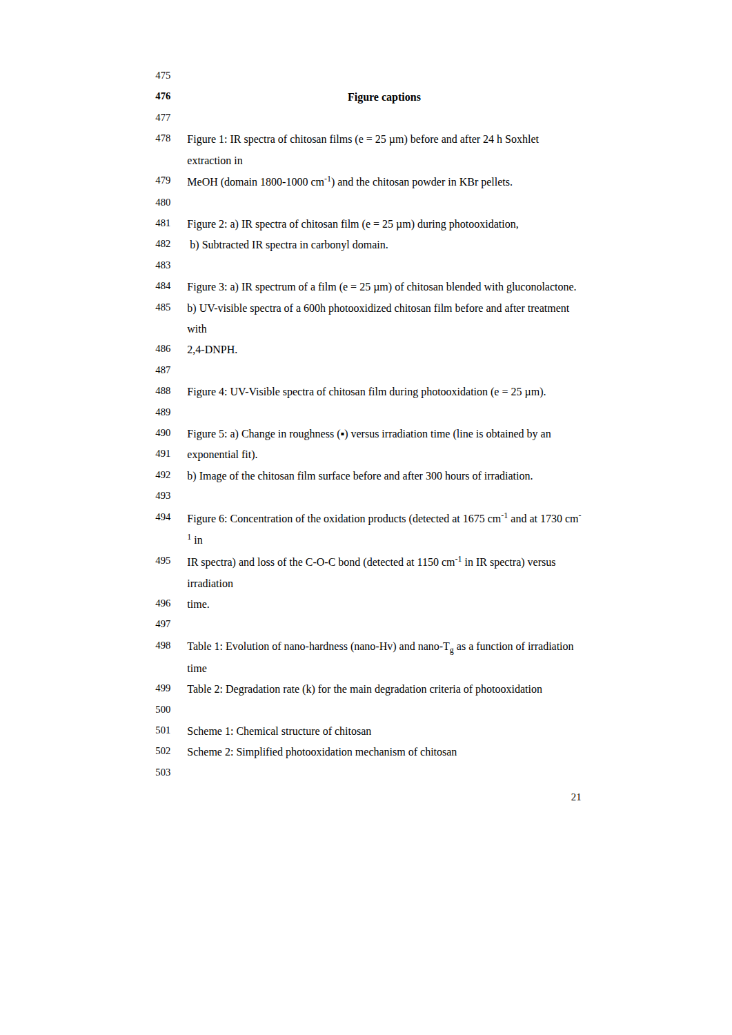475
476 Figure captions
477
478 Figure 1: IR spectra of chitosan films (e = 25 µm) before and after 24 h Soxhlet extraction in
479 MeOH (domain 1800-1000 cm-1) and the chitosan powder in KBr pellets.
480
481 Figure 2: a) IR spectra of chitosan film (e = 25 µm) during photooxidation,
482 b) Subtracted IR spectra in carbonyl domain.
483
484 Figure 3: a) IR spectrum of a film (e = 25 µm) of chitosan blended with gluconolactone.
485b) UV-visible spectra of a 600h photooxidized chitosan film before and after treatment with
4862,4-DNPH.
487
488 Figure 4: UV-Visible spectra of chitosan film during photooxidation (e = 25 µm).
489
490 Figure 5: a) Change in roughness (▪) versus irradiation time (line is obtained by an
491exponential fit).
492b) Image of the chitosan film surface before and after 300 hours of irradiation.
493
494 Figure 6: Concentration of the oxidation products (detected at 1675 cm-1 and at 1730 cm-1 in
495 IR spectra) and loss of the C-O-C bond (detected at 1150 cm-1 in IR spectra) versus irradiation
496time.
497
498 Table 1: Evolution of nano-hardness (nano-Hv) and nano-Tg as a function of irradiation time
499 Table 2: Degradation rate (k) for the main degradation criteria of photooxidation
500
501 Scheme 1: Chemical structure of chitosan
502 Scheme 2: Simplified photooxidation mechanism of chitosan
503
21